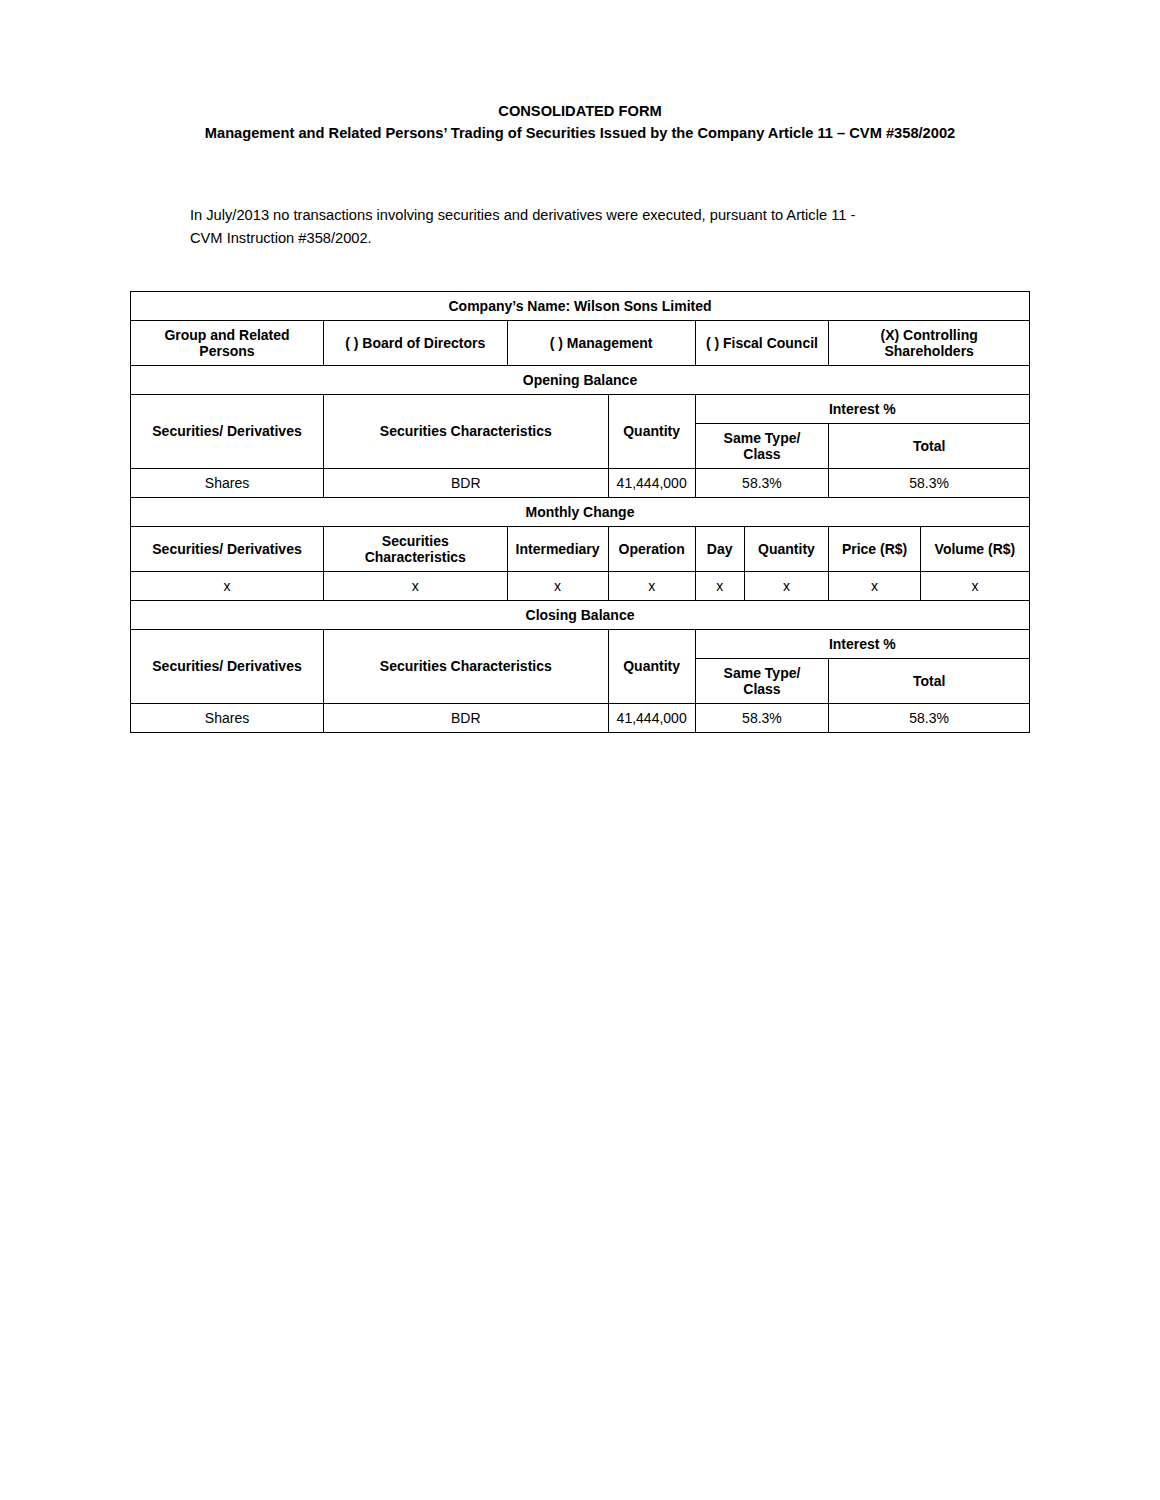CONSOLIDATED FORM
Management and Related Persons’ Trading of Securities Issued by the Company Article 11 – CVM #358/2002
In July/2013 no transactions involving securities and derivatives were executed, pursuant to Article 11 - CVM Instruction #358/2002.
| Company’s Name: Wilson Sons Limited |
| Group and Related Persons | ( ) Board of Directors | ( ) Management | ( ) Fiscal Council | (X) Controlling Shareholders |
| Opening Balance |
| Securities/ Derivatives | Securities Characteristics | Quantity | Interest % |
| Same Type/ Class | Total |
| Shares | BDR | 41,444,000 | 58.3% | 58.3% |
| Monthly Change |
| Securities/ Derivatives | Securities Characteristics | Intermediary | Operation | Day | Quantity | Price (R$) | Volume (R$) |
| x | x | x | x | x | x | x | x |
| Closing Balance |
| Securities/ Derivatives | Securities Characteristics | Quantity | Interest % |
| Same Type/ Class | Total |
| Shares | BDR | 41,444,000 | 58.3% | 58.3% |